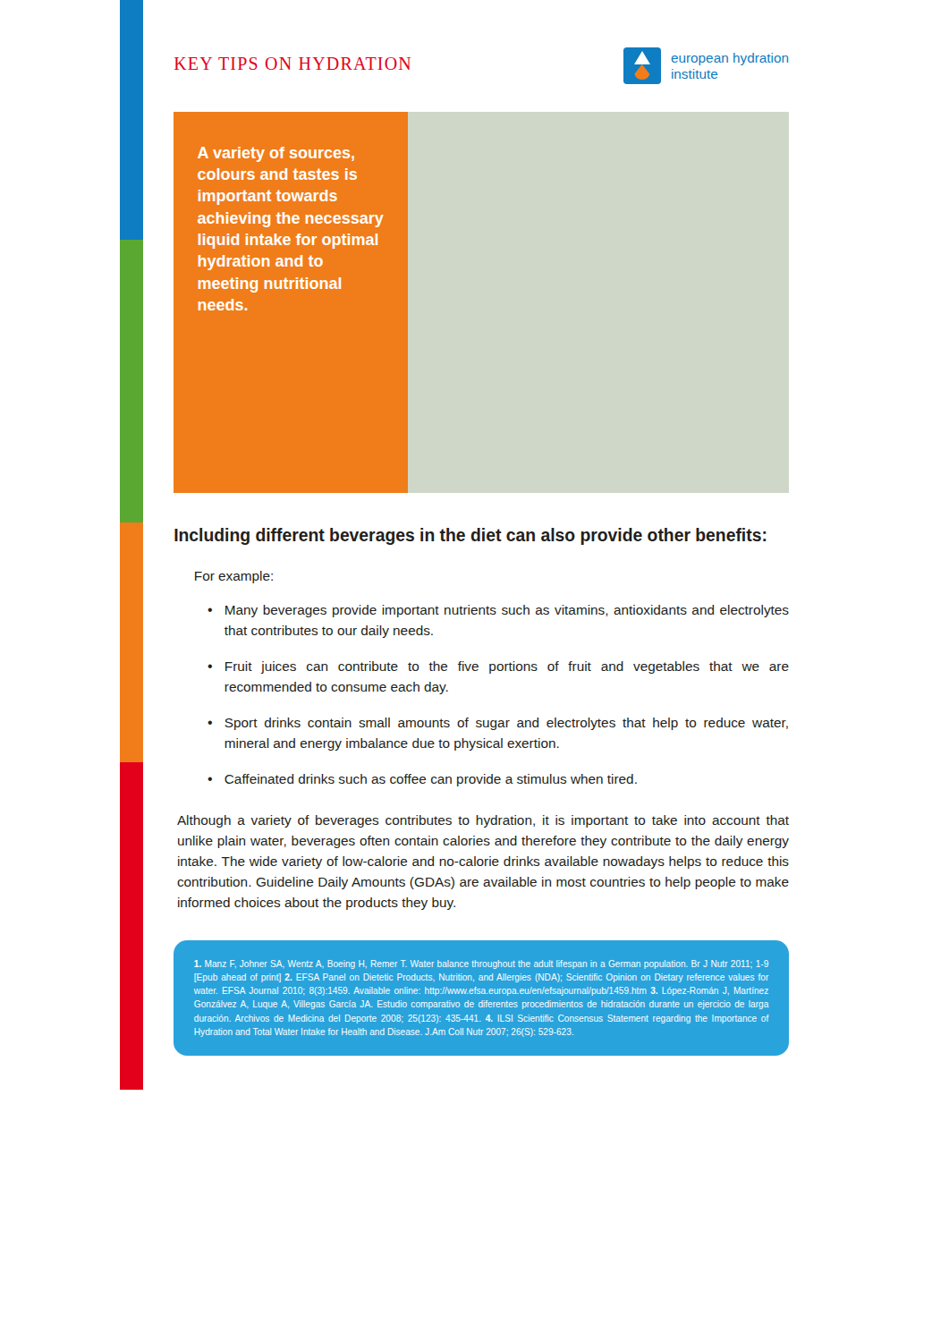KEY TIPS ON HYDRATION
european hydration institute
A variety of sources, colours and tastes is important towards achieving the necessary liquid intake for optimal hydration and to meeting nutritional needs.
Including different beverages in the diet can also provide other benefits:
For example:
Many beverages provide important nutrients such as vitamins, antioxidants and electrolytes that contributes to our daily needs.
Fruit juices can contribute to the five portions of fruit and vegetables that we are recommended to consume each day.
Sport drinks contain small amounts of sugar and electrolytes that help to reduce water, mineral and energy imbalance due to physical exertion.
Caffeinated drinks such as coffee can provide a stimulus when tired.
Although a variety of beverages contributes to hydration, it is important to take into account that unlike plain water, beverages often contain calories and therefore they contribute to the daily energy intake. The wide variety of low-calorie and no-calorie drinks available nowadays helps to reduce this contribution. Guideline Daily Amounts (GDAs) are available in most countries to help people to make informed choices about the products they buy.
1. Manz F, Johner SA, Wentz A, Boeing H, Remer T. Water balance throughout the adult lifespan in a German population. Br J Nutr 2011; 1-9 [Epub ahead of print] 2. EFSA Panel on Dietetic Products, Nutrition, and Allergies (NDA); Scientific Opinion on Dietary reference values for water. EFSA Journal 2010; 8(3):1459. Available online: http://www.efsa.europa.eu/en/efsajournal/pub/1459.htm 3. López-Román J, Martínez Gonzálvez A, Luque A, Villegas García JA. Estudio comparativo de diferentes procedimientos de hidratación durante un ejercicio de larga duración. Archivos de Medicina del Deporte 2008; 25(123): 435-441. 4. ILSI Scientific Consensus Statement regarding the Importance of Hydration and Total Water Intake for Health and Disease. J.Am Coll Nutr 2007; 26(S): 529-623.